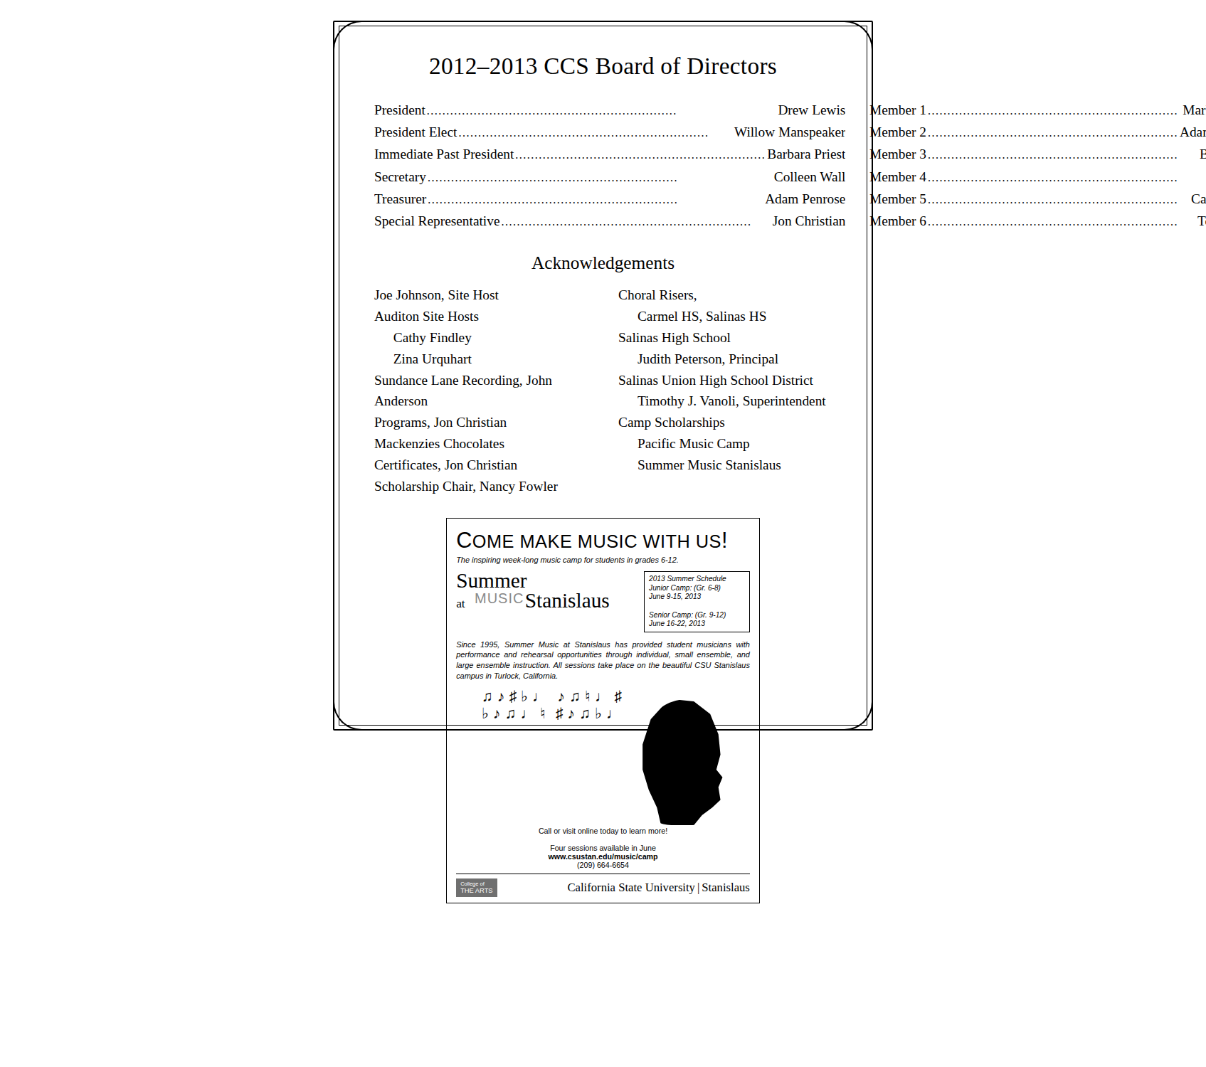2012–2013 CCS Board of Directors
President................................................................ Drew Lewis
President Elect................................................................ Willow Manspeaker
Immediate Past President................................................................ Barbara Priest
Secretary................................................................ Colleen Wall
Treasurer................................................................ Adam Penrose
Special Representative................................................................ Jon Christian
Member 1................................................................ Mark Bidelman
Member 2................................................................ Adam Petrocelli
Member 3................................................................ Brian Parker
Member 4................................................................ Chris West
Member 5................................................................ Cathy Findley
Member 6................................................................ Tony Dehner
Acknowledgements
Joe Johnson, Site Host
Auditon Site Hosts
Cathy Findley
Zina Urquhart
Sundance Lane Recording, John Anderson
Programs, Jon Christian
Mackenzies Chocolates
Certificates, Jon Christian
Scholarship Chair, Nancy Fowler
Choral Risers,
Carmel HS, Salinas HS
Salinas High School
Judith Peterson, Principal
Salinas Union High School District
Timothy J. Vanoli, Superintendent
Camp Scholarships
Pacific Music Camp
Summer Music Stanislaus
COME MAKE MUSIC WITH US!
The inspiring week-long music camp for students in grades 6-12.
Summer at MUSIC Stanislaus
2013 Summer Schedule
Junior Camp: (Gr. 6-8)
June 9-15, 2013
Senior Camp: (Gr. 9-12)
June 16-22, 2013
Since 1995, Summer Music at Stanislaus has provided student musicians with performance and rehearsal opportunities through individual, small ensemble, and large ensemble instruction. All sessions take place on the beautiful CSU Stanislaus campus in Turlock, California.
♫♪♯♭♩ ♪♫♮♩♯ ♭♪♫♩♮ ♯♪♫♭♩
Call or visit online today to learn more!
Four sessions available in June
www.csustan.edu/music/camp
(209) 664-6654
College of THE ARTS
California State University|Stanislaus